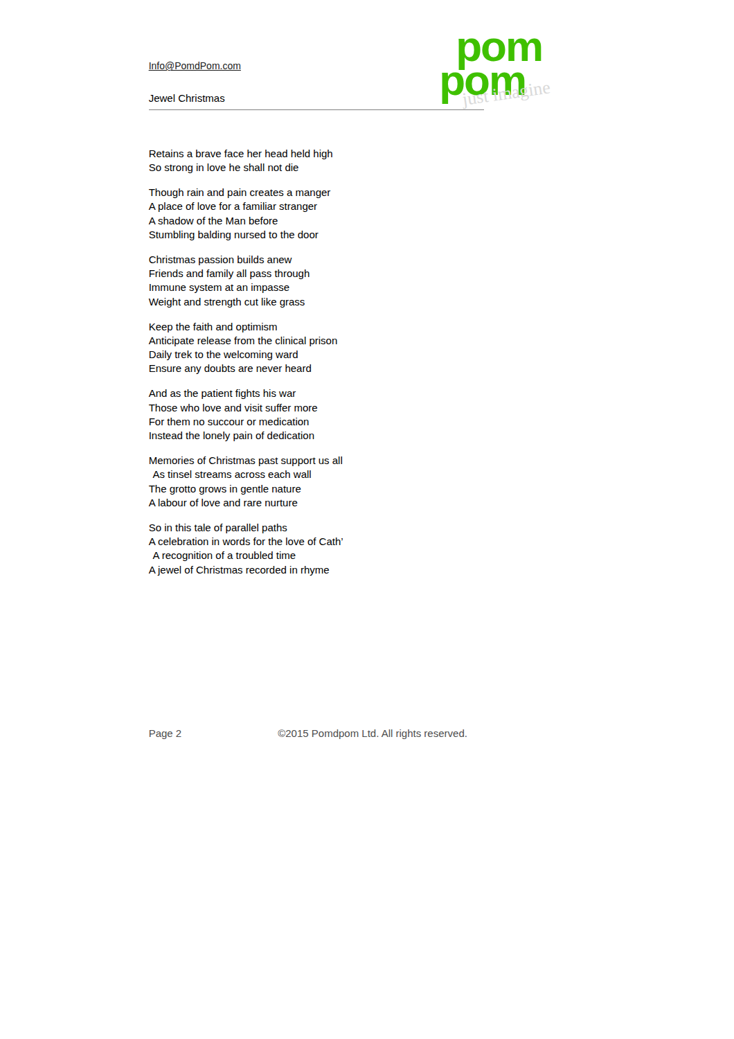pom pom just imagine
Info@PomdPom.com
Jewel Christmas
Retains a brave face her head held high
So strong in love he shall not die
Though rain and pain creates a manger
A place of love for a familiar stranger
A shadow of the Man before
Stumbling balding nursed to the door
Christmas passion builds anew
Friends and family all pass through
Immune system at an impasse
Weight and strength cut like grass
Keep the faith and optimism
Anticipate release from the clinical prison
Daily trek to the welcoming ward
Ensure any doubts are never heard
And as the patient fights his war
Those who love and visit suffer more
For them no succour or medication
Instead the lonely pain of dedication
Memories of Christmas past support us all
As tinsel streams across each wall
The grotto grows in gentle nature
A labour of love and rare nurture
So in this tale of parallel paths
A celebration in words for the love of Cath’
A recognition of a troubled time
A jewel of Christmas recorded in rhyme
Page 2 ©2015 Pomdpom Ltd. All rights reserved.